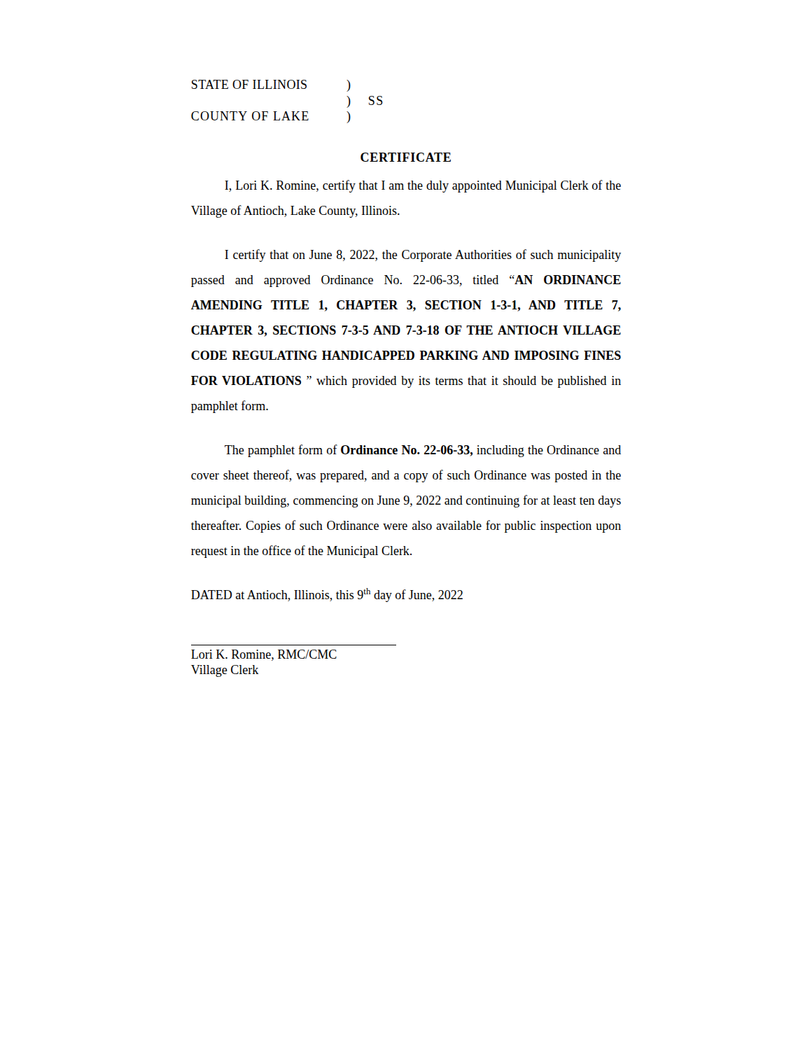| STATE OF ILLINOIS | ) | |
| | ) | SS |
| COUNTY OF LAKE | ) | |
CERTIFICATE
I, Lori K. Romine, certify that I am the duly appointed Municipal Clerk of the Village of Antioch, Lake County, Illinois.
I certify that on June 8, 2022, the Corporate Authorities of such municipality passed and approved Ordinance No. 22-06-33, titled “AN ORDINANCE AMENDING TITLE 1, CHAPTER 3, SECTION 1-3-1, AND TITLE 7, CHAPTER 3, SECTIONS 7-3-5 AND 7-3-18 OF THE ANTIOCH VILLAGE CODE REGULATING HANDICAPPED PARKING AND IMPOSING FINES FOR VIOLATIONS ” which provided by its terms that it should be published in pamphlet form.
The pamphlet form of Ordinance No. 22-06-33, including the Ordinance and cover sheet thereof, was prepared, and a copy of such Ordinance was posted in the municipal building, commencing on June 9, 2022 and continuing for at least ten days thereafter. Copies of such Ordinance were also available for public inspection upon request in the office of the Municipal Clerk.
DATED at Antioch, Illinois, this 9th day of June, 2022
Lori K. Romine, RMC/CMC
Village Clerk